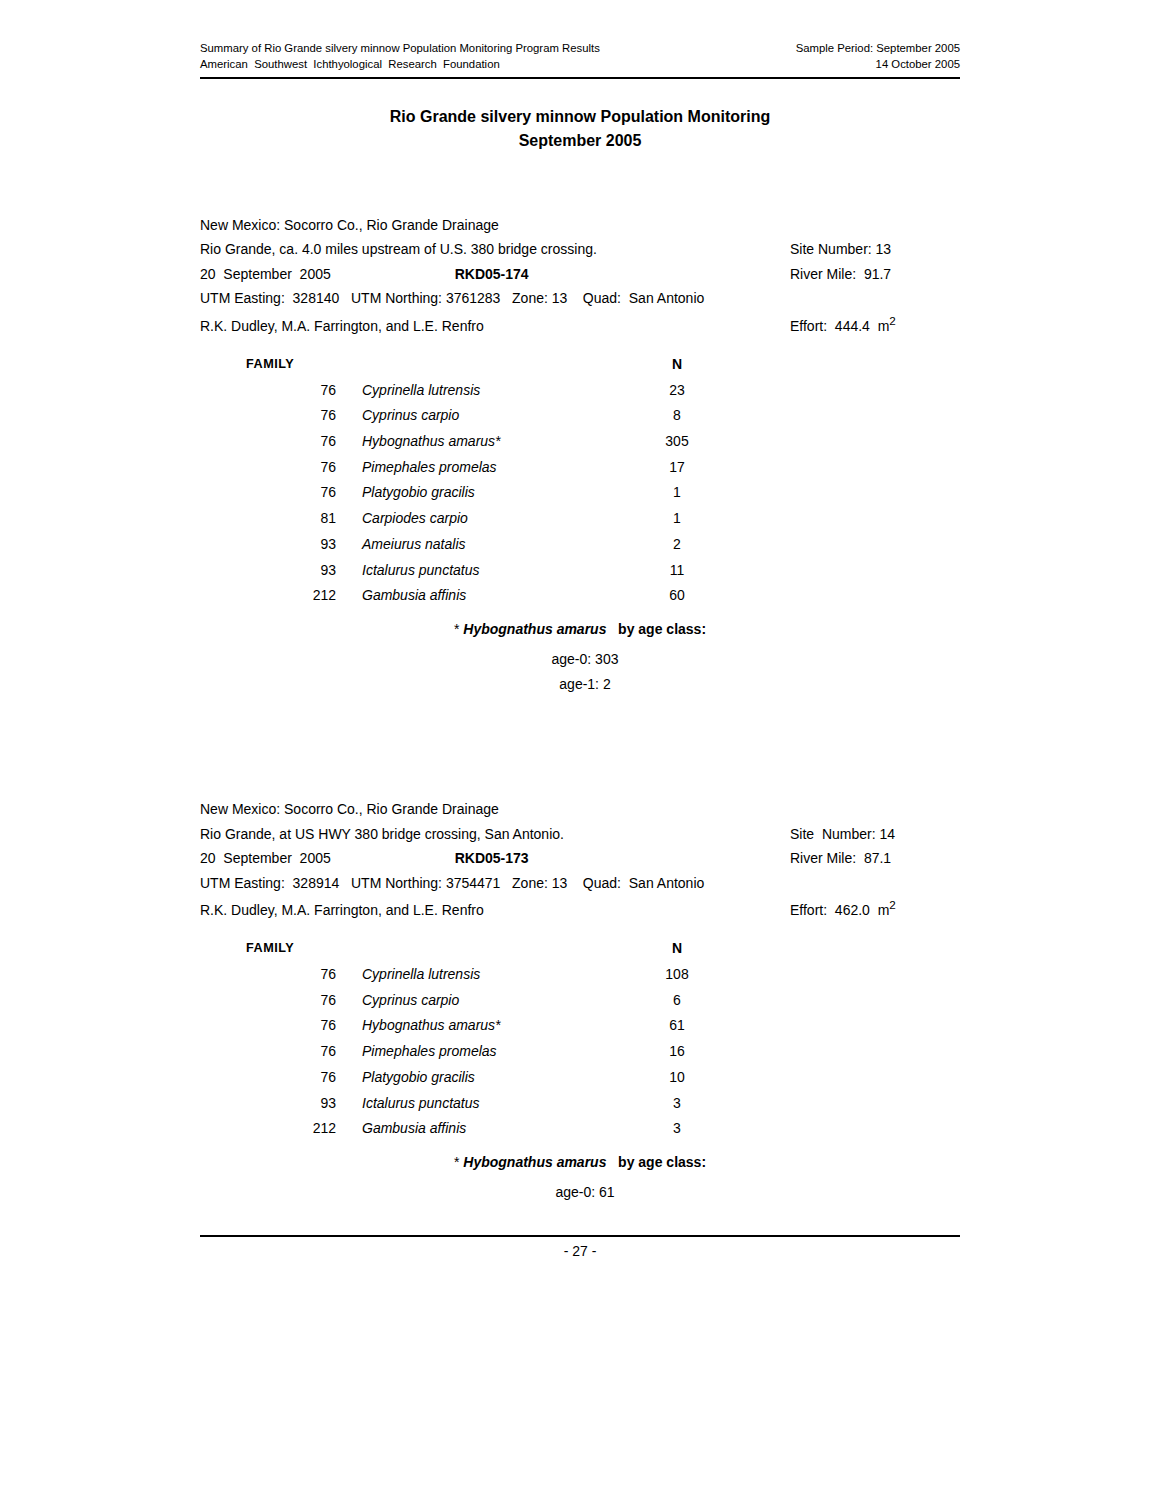Summary of Rio Grande silvery minnow Population Monitoring Program Results
American Southwest Ichthyological Research Foundation
Sample Period: September 2005
14 October 2005
Rio Grande silvery minnow Population Monitoring
September 2005
New Mexico: Socorro Co., Rio Grande Drainage
Rio Grande, ca. 4.0 miles upstream of U.S. 380 bridge crossing.
Site Number: 13
20 September 2005 RKD05-174
River Mile: 91.7
UTM Easting: 328140 UTM Northing: 3761283 Zone: 13 Quad: San Antonio
R.K. Dudley, M.A. Farrington, and L.E. Renfro
Effort: 444.4 m2
| FAMILY | | N |
| 76 | Cyprinella lutrensis | 23 |
| 76 | Cyprinus carpio | 8 |
| 76 | Hybognathus amarus* | 305 |
| 76 | Pimephales promelas | 17 |
| 76 | Platygobio gracilis | 1 |
| 81 | Carpiodes carpio | 1 |
| 93 | Ameiurus natalis | 2 |
| 93 | Ictalurus punctatus | 11 |
| 212 | Gambusia affinis | 60 |
* Hybognathus amarus by age class:
age-0: 303
age-1: 2
New Mexico: Socorro Co., Rio Grande Drainage
Rio Grande, at US HWY 380 bridge crossing, San Antonio.
Site Number: 14
20 September 2005 RKD05-173
River Mile: 87.1
UTM Easting: 328914 UTM Northing: 3754471 Zone: 13 Quad: San Antonio
R.K. Dudley, M.A. Farrington, and L.E. Renfro
Effort: 462.0 m2
| FAMILY | | N |
| 76 | Cyprinella lutrensis | 108 |
| 76 | Cyprinus carpio | 6 |
| 76 | Hybognathus amarus* | 61 |
| 76 | Pimephales promelas | 16 |
| 76 | Platygobio gracilis | 10 |
| 93 | Ictalurus punctatus | 3 |
| 212 | Gambusia affinis | 3 |
* Hybognathus amarus by age class:
age-0: 61
- 27 -